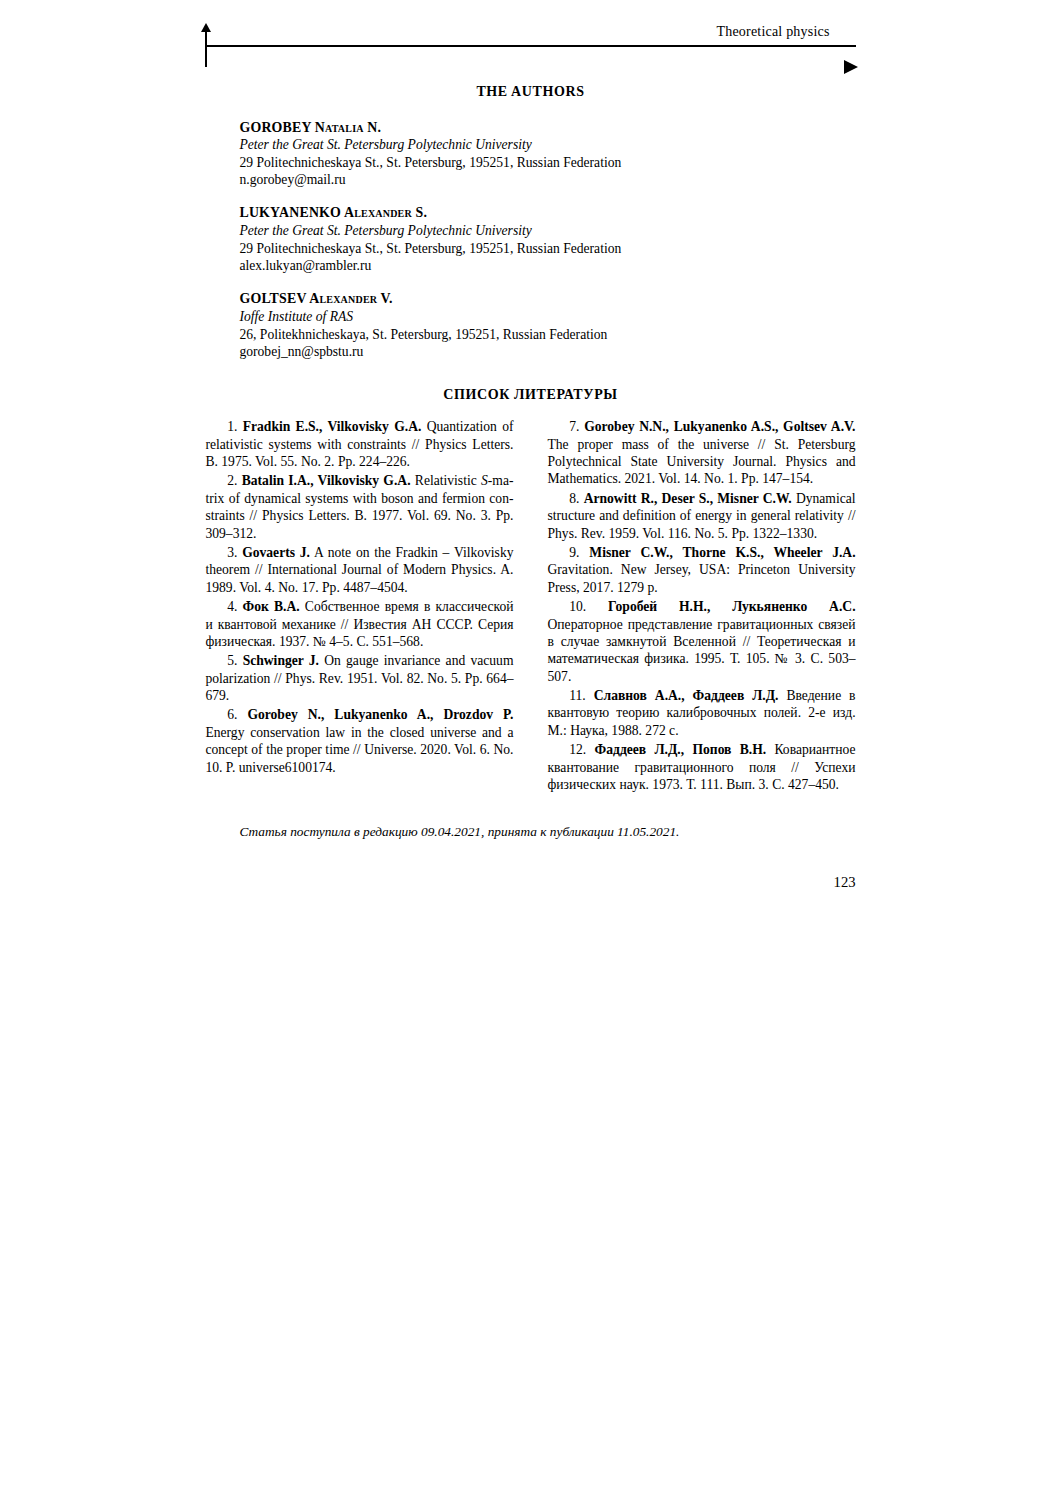Theoretical physics
The Authors
GOROBEY Natalia N.
Peter the Great St. Petersburg Polytechnic University
29 Politechnicheskaya St., St. Petersburg, 195251, Russian Federation
n.gorobey@mail.ru
LUKYANENKO Alexander S.
Peter the Great St. Petersburg Polytechnic University
29 Politechnicheskaya St., St. Petersburg, 195251, Russian Federation
alex.lukyan@rambler.ru
GOLTSEV Alexander V.
Ioffe Institute of RAS
26, Politekhnicheskaya, St. Petersburg, 195251, Russian Federation
gorobej_nn@spbstu.ru
Список литературы
1. Fradkin E.S., Vilkovisky G.A. Quantization of relativistic systems with constraints // Physics Letters. B. 1975. Vol. 55. No. 2. Pp. 224–226.
2. Batalin I.A., Vilkovisky G.A. Relativistic S-matrix of dynamical systems with boson and fermion constraints // Physics Letters. B. 1977. Vol. 69. No. 3. Pp. 309–312.
3. Govaerts J. A note on the Fradkin – Vilkovisky theorem // International Journal of Modern Physics. A. 1989. Vol. 4. No. 17. Pp. 4487–4504.
4. Фок В.А. Собственное время в классической и квантовой механике // Известия АН СССР. Серия физическая. 1937. № 4–5. С. 551–568.
5. Schwinger J. On gauge invariance and vacuum polarization // Phys. Rev. 1951. Vol. 82. No. 5. Pp. 664– 679.
6. Gorobey N., Lukyanenko A., Drozdov P. Energy conservation law in the closed universe and a concept of the proper time // Universe. 2020. Vol. 6. No. 10. P. universe6100174.
7. Gorobey N.N., Lukyanenko A.S., Goltsev A.V. The proper mass of the universe // St. Petersburg Polytechnical State University Journal. Physics and Mathematics. 2021. Vol. 14. No. 1. Pp. 147–154.
8. Arnowitt R., Deser S., Misner C.W. Dynamical structure and definition of energy in general relativity // Phys. Rev. 1959. Vol. 116. No. 5. Pp. 1322–1330.
9. Misner C.W., Thorne K.S., Wheeler J.A. Gravitation. New Jersey, USA: Princeton University Press, 2017. 1279 p.
10. Горобей Н.Н., Лукьяненко А.С. Операторное представление гравитационных связей в случае замкнутой Вселенной // Теоретическая и математическая физика. 1995. Т. 105. № 3. С. 503–507.
11. Славнов А.А., Фаддеев Л.Д. Введение в квантовую теорию калибровочных полей. 2-е изд. М.: Наука, 1988. 272 с.
12. Фаддеев Л.Д., Попов В.Н. Ковариантное квантование гравитационного поля // Успехи физических наук. 1973. Т. 111. Вып. 3. С. 427–450.
Статья поступила в редакцию 09.04.2021, принята к публикации 11.05.2021.
123